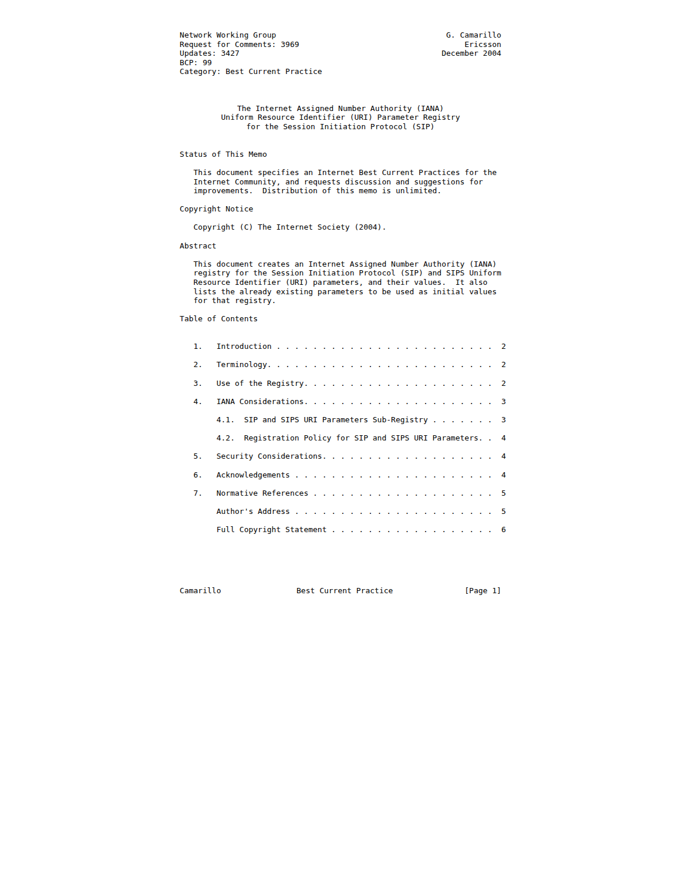| Network Working Group | G. Camarillo |
| Request for Comments: 3969 | Ericsson |
| Updates: 3427 | December 2004 |
| BCP: 99 | |
| Category: Best Current Practice | |
The Internet Assigned Number Authority (IANA) Uniform Resource Identifier (URI) Parameter Registry for the Session Initiation Protocol (SIP)
Status of This Memo
This document specifies an Internet Best Current Practices for the Internet Community, and requests discussion and suggestions for improvements. Distribution of this memo is unlimited.
Copyright Notice
Copyright (C) The Internet Society (2004).
Abstract
This document creates an Internet Assigned Number Authority (IANA) registry for the Session Initiation Protocol (SIP) and SIPS Uniform Resource Identifier (URI) parameters, and their values. It also lists the already existing parameters to be used as initial values for that registry.
Table of Contents
1. Introduction . . . . . . . . . . . . . . . . . . . . . . . . 2
2. Terminology. . . . . . . . . . . . . . . . . . . . . . . . . 2
3. Use of the Registry. . . . . . . . . . . . . . . . . . . . . 2
4. IANA Considerations. . . . . . . . . . . . . . . . . . . . . 3
4.1. SIP and SIPS URI Parameters Sub-Registry . . . . . . . 3
4.2. Registration Policy for SIP and SIPS URI Parameters. . 4
5. Security Considerations. . . . . . . . . . . . . . . . . . . 4
6. Acknowledgements . . . . . . . . . . . . . . . . . . . . . . 4
7. Normative References . . . . . . . . . . . . . . . . . . . . 5
Author's Address . . . . . . . . . . . . . . . . . . . . . . 5
Full Copyright Statement . . . . . . . . . . . . . . . . . . 6
| Camarillo | Best Current Practice | [Page 1] |